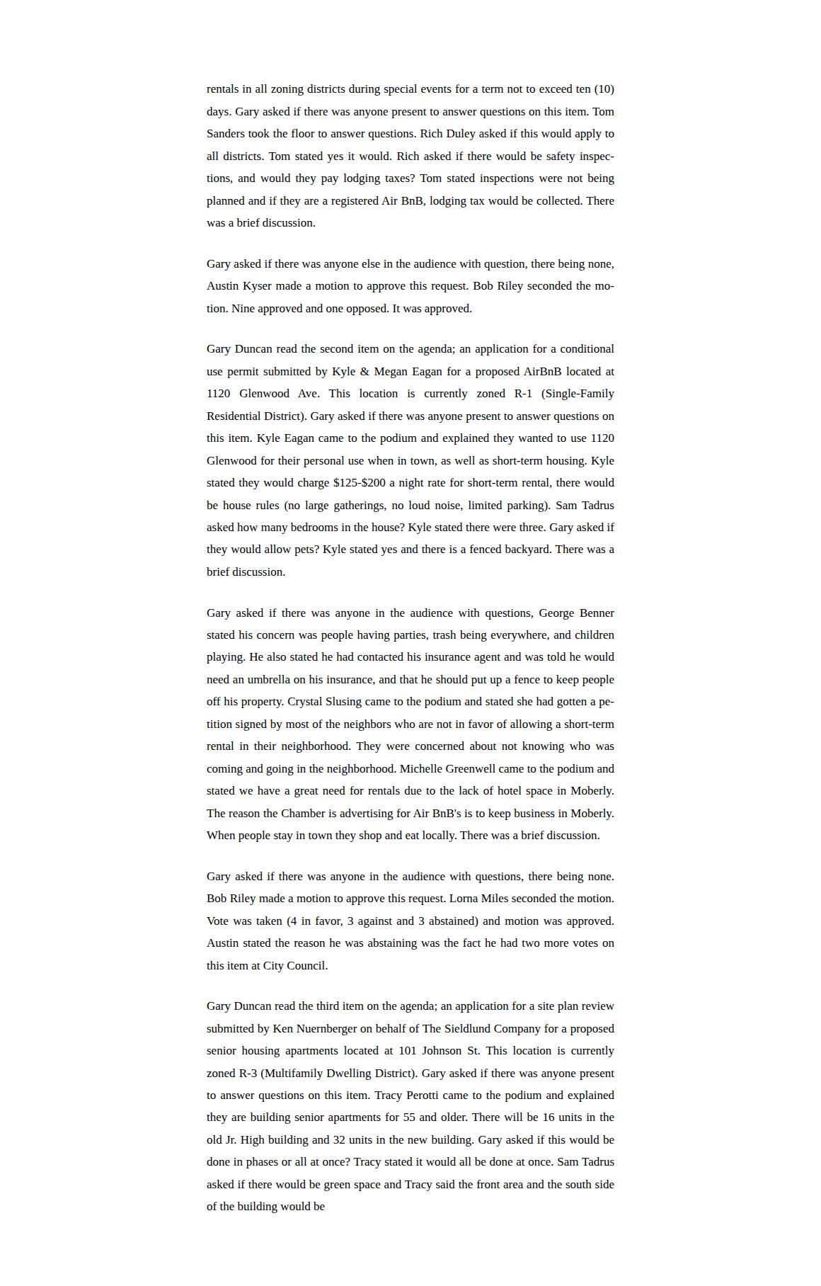rentals in all zoning districts during special events for a term not to exceed ten (10) days. Gary asked if there was anyone present to answer questions on this item. Tom Sanders took the floor to answer questions. Rich Duley asked if this would apply to all districts. Tom stated yes it would. Rich asked if there would be safety inspections, and would they pay lodging taxes? Tom stated inspections were not being planned and if they are a registered Air BnB, lodging tax would be collected. There was a brief discussion.
Gary asked if there was anyone else in the audience with question, there being none, Austin Kyser made a motion to approve this request. Bob Riley seconded the motion. Nine approved and one opposed. It was approved.
Gary Duncan read the second item on the agenda; an application for a conditional use permit submitted by Kyle & Megan Eagan for a proposed AirBnB located at 1120 Glenwood Ave. This location is currently zoned R-1 (Single-Family Residential District). Gary asked if there was anyone present to answer questions on this item. Kyle Eagan came to the podium and explained they wanted to use 1120 Glenwood for their personal use when in town, as well as short-term housing. Kyle stated they would charge $125-$200 a night rate for short-term rental, there would be house rules (no large gatherings, no loud noise, limited parking). Sam Tadrus asked how many bedrooms in the house? Kyle stated there were three. Gary asked if they would allow pets? Kyle stated yes and there is a fenced backyard. There was a brief discussion.
Gary asked if there was anyone in the audience with questions, George Benner stated his concern was people having parties, trash being everywhere, and children playing. He also stated he had contacted his insurance agent and was told he would need an umbrella on his insurance, and that he should put up a fence to keep people off his property. Crystal Slusing came to the podium and stated she had gotten a petition signed by most of the neighbors who are not in favor of allowing a short-term rental in their neighborhood. They were concerned about not knowing who was coming and going in the neighborhood. Michelle Greenwell came to the podium and stated we have a great need for rentals due to the lack of hotel space in Moberly. The reason the Chamber is advertising for Air BnB's is to keep business in Moberly. When people stay in town they shop and eat locally. There was a brief discussion.
Gary asked if there was anyone in the audience with questions, there being none. Bob Riley made a motion to approve this request. Lorna Miles seconded the motion. Vote was taken (4 in favor, 3 against and 3 abstained) and motion was approved. Austin stated the reason he was abstaining was the fact he had two more votes on this item at City Council.
Gary Duncan read the third item on the agenda; an application for a site plan review submitted by Ken Nuernberger on behalf of The Sieldlund Company for a proposed senior housing apartments located at 101 Johnson St. This location is currently zoned R-3 (Multifamily Dwelling District). Gary asked if there was anyone present to answer questions on this item. Tracy Perotti came to the podium and explained they are building senior apartments for 55 and older. There will be 16 units in the old Jr. High building and 32 units in the new building. Gary asked if this would be done in phases or all at once? Tracy stated it would all be done at once. Sam Tadrus asked if there would be green space and Tracy said the front area and the south side of the building would be